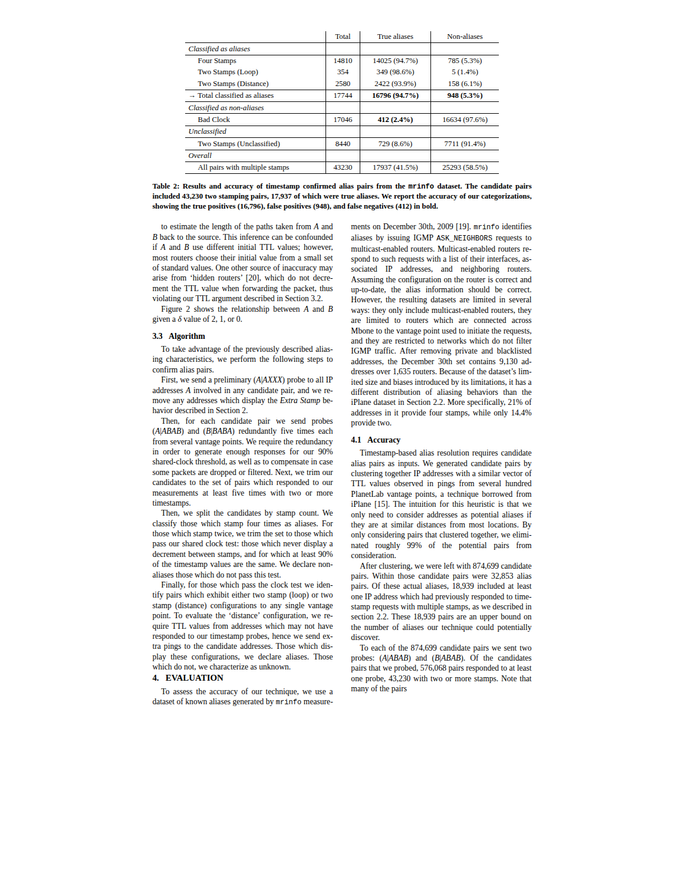| | Total | True aliases | Non-aliases |
| --- | --- | --- | --- |
| Classified as aliases | | | |
| Four Stamps | 14810 | 14025 (94.7%) | 785 (5.3%) |
| Two Stamps (Loop) | 354 | 349 (98.6%) | 5 (1.4%) |
| Two Stamps (Distance) | 2580 | 2422 (93.9%) | 158 (6.1%) |
| → Total classified as aliases | 17744 | 16796 (94.7%) | 948 (5.3%) |
| Classified as non-aliases | | | |
| Bad Clock | 17046 | 412 (2.4%) | 16634 (97.6%) |
| Unclassified | | | |
| Two Stamps (Unclassified) | 8440 | 729 (8.6%) | 7711 (91.4%) |
| Overall | | | |
| All pairs with multiple stamps | 43230 | 17937 (41.5%) | 25293 (58.5%) |
Table 2: Results and accuracy of timestamp confirmed alias pairs from the mrinfo dataset. The candidate pairs included 43,230 two stamping pairs, 17,937 of which were true aliases. We report the accuracy of our categorizations, showing the true positives (16,796), false positives (948), and false negatives (412) in bold.
to estimate the length of the paths taken from A and B back to the source. This inference can be confounded if A and B use different initial TTL values; however, most routers choose their initial value from a small set of standard values. One other source of inaccuracy may arise from ‘hidden routers’ [20], which do not decrement the TTL value when forwarding the packet, thus violating our TTL argument described in Section 3.2.
Figure 2 shows the relationship between A and B given a δ value of 2, 1, or 0.
3.3 Algorithm
To take advantage of the previously described aliasing characteristics, we perform the following steps to confirm alias pairs.
First, we send a preliminary (A|AXXX) probe to all IP addresses A involved in any candidate pair, and we remove any addresses which display the Extra Stamp behavior described in Section 2.
Then, for each candidate pair we send probes (A|ABAB) and (B|BABA) redundantly five times each from several vantage points. We require the redundancy in order to generate enough responses for our 90% shared-clock threshold, as well as to compensate in case some packets are dropped or filtered. Next, we trim our candidates to the set of pairs which responded to our measurements at least five times with two or more timestamps.
Then, we split the candidates by stamp count. We classify those which stamp four times as aliases. For those which stamp twice, we trim the set to those which pass our shared clock test: those which never display a decrement between stamps, and for which at least 90% of the timestamp values are the same. We declare non-aliases those which do not pass this test.
Finally, for those which pass the clock test we identify pairs which exhibit either two stamp (loop) or two stamp (distance) configurations to any single vantage point. To evaluate the ‘distance’ configuration, we require TTL values from addresses which may not have responded to our timestamp probes, hence we send extra pings to the candidate addresses. Those which display these configurations, we declare aliases. Those which do not, we characterize as unknown.
4. EVALUATION
To assess the accuracy of our technique, we use a dataset of known aliases generated by mrinfo measurements on December 30th, 2009 [19]. mrinfo identifies aliases by issuing IGMP ASK_NEIGHBORS requests to multicast-enabled routers. Multicast-enabled routers respond to such requests with a list of their interfaces, associated IP addresses, and neighboring routers. Assuming the configuration on the router is correct and up-to-date, the alias information should be correct. However, the resulting datasets are limited in several ways: they only include multicast-enabled routers, they are limited to routers which are connected across Mbone to the vantage point used to initiate the requests, and they are restricted to networks which do not filter IGMP traffic. After removing private and blacklisted addresses, the December 30th set contains 9,130 addresses over 1,635 routers. Because of the dataset’s limited size and biases introduced by its limitations, it has a different distribution of aliasing behaviors than the iPlane dataset in Section 2.2. More specifically, 21% of addresses in it provide four stamps, while only 14.4% provide two.
4.1 Accuracy
Timestamp-based alias resolution requires candidate alias pairs as inputs. We generated candidate pairs by clustering together IP addresses with a similar vector of TTL values observed in pings from several hundred PlanetLab vantage points, a technique borrowed from iPlane [15]. The intuition for this heuristic is that we only need to consider addresses as potential aliases if they are at similar distances from most locations. By only considering pairs that clustered together, we eliminated roughly 99% of the potential pairs from consideration.
After clustering, we were left with 874,699 candidate pairs. Within those candidate pairs were 32,853 alias pairs. Of these actual aliases, 18,939 included at least one IP address which had previously responded to timestamp requests with multiple stamps, as we described in section 2.2. These 18,939 pairs are an upper bound on the number of aliases our technique could potentially discover.
To each of the 874,699 candidate pairs we sent two probes: (A|ABAB) and (B|ABAB). Of the candidates pairs that we probed, 576,068 pairs responded to at least one probe, 43,230 with two or more stamps. Note that many of the pairs